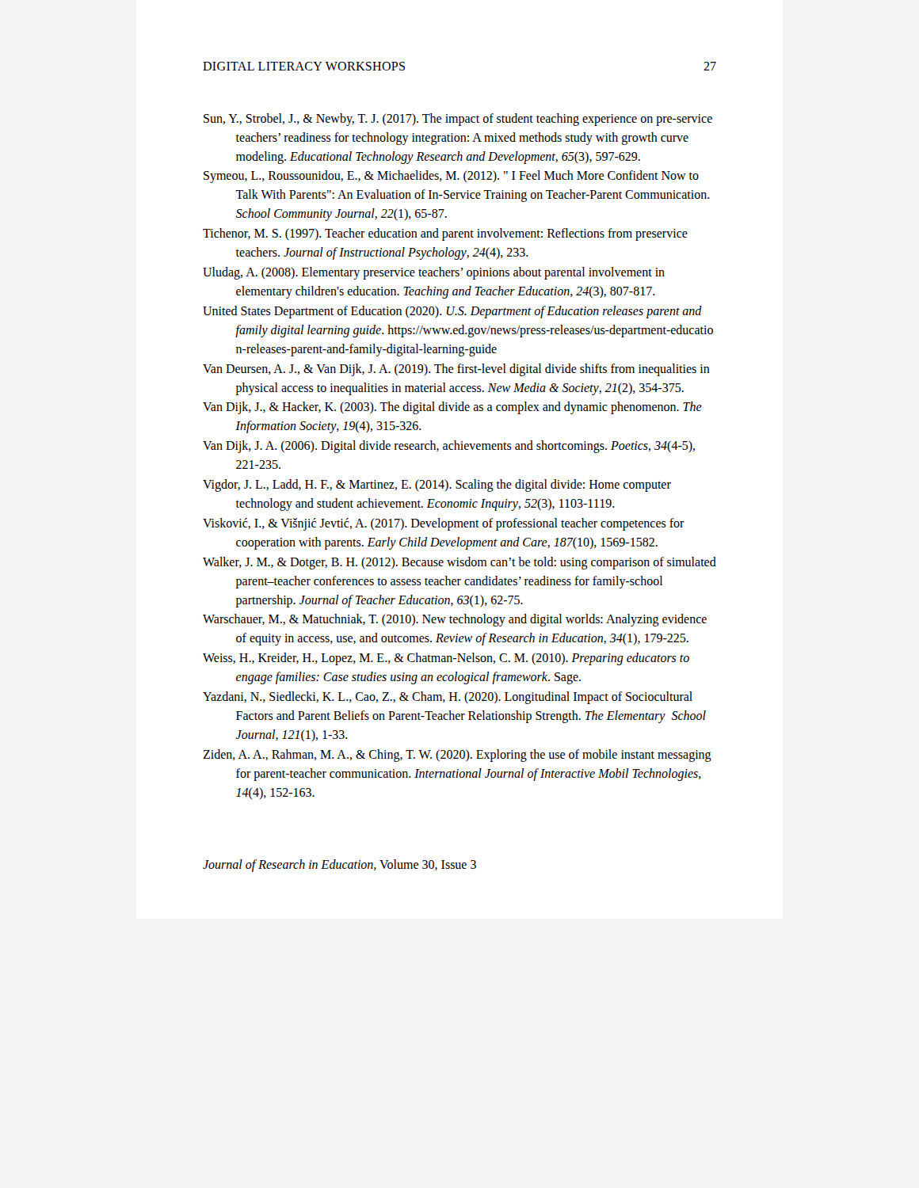DIGITAL LITERACY WORKSHOPS 27
Sun, Y., Strobel, J., & Newby, T. J. (2017). The impact of student teaching experience on pre-service teachers’ readiness for technology integration: A mixed methods study with growth curve modeling. Educational Technology Research and Development, 65(3), 597-629.
Symeou, L., Roussounidou, E., & Michaelides, M. (2012). " I Feel Much More Confident Now to Talk With Parents": An Evaluation of In-Service Training on Teacher-Parent Communication. School Community Journal, 22(1), 65-87.
Tichenor, M. S. (1997). Teacher education and parent involvement: Reflections from preservice teachers. Journal of Instructional Psychology, 24(4), 233.
Uludag, A. (2008). Elementary preservice teachers’ opinions about parental involvement in elementary children's education. Teaching and Teacher Education, 24(3), 807-817.
United States Department of Education (2020). U.S. Department of Education releases parent and family digital learning guide. https://www.ed.gov/news/press-releases/us-department-education-releases-parent-and-family-digital-learning-guide
Van Deursen, A. J., & Van Dijk, J. A. (2019). The first-level digital divide shifts from inequalities in physical access to inequalities in material access. New Media & Society, 21(2), 354-375.
Van Dijk, J., & Hacker, K. (2003). The digital divide as a complex and dynamic phenomenon. The Information Society, 19(4), 315-326.
Van Dijk, J. A. (2006). Digital divide research, achievements and shortcomings. Poetics, 34(4-5), 221-235.
Vigdor, J. L., Ladd, H. F., & Martinez, E. (2014). Scaling the digital divide: Home computer technology and student achievement. Economic Inquiry, 52(3), 1103-1119.
Visković, I., & Višnjić Jevtić, A. (2017). Development of professional teacher competences for cooperation with parents. Early Child Development and Care, 187(10), 1569-1582.
Walker, J. M., & Dotger, B. H. (2012). Because wisdom can’t be told: using comparison of simulated parent–teacher conferences to assess teacher candidates’ readiness for family-school partnership. Journal of Teacher Education, 63(1), 62-75.
Warschauer, M., & Matuchniak, T. (2010). New technology and digital worlds: Analyzing evidence of equity in access, use, and outcomes. Review of Research in Education, 34(1), 179-225.
Weiss, H., Kreider, H., Lopez, M. E., & Chatman-Nelson, C. M. (2010). Preparing educators to engage families: Case studies using an ecological framework. Sage.
Yazdani, N., Siedlecki, K. L., Cao, Z., & Cham, H. (2020). Longitudinal Impact of Sociocultural Factors and Parent Beliefs on Parent-Teacher Relationship Strength. The Elementary School Journal, 121(1), 1-33.
Ziden, A. A., Rahman, M. A., & Ching, T. W. (2020). Exploring the use of mobile instant messaging for parent-teacher communication. International Journal of Interactive Mobil Technologies, 14(4), 152-163.
Journal of Research in Education, Volume 30, Issue 3